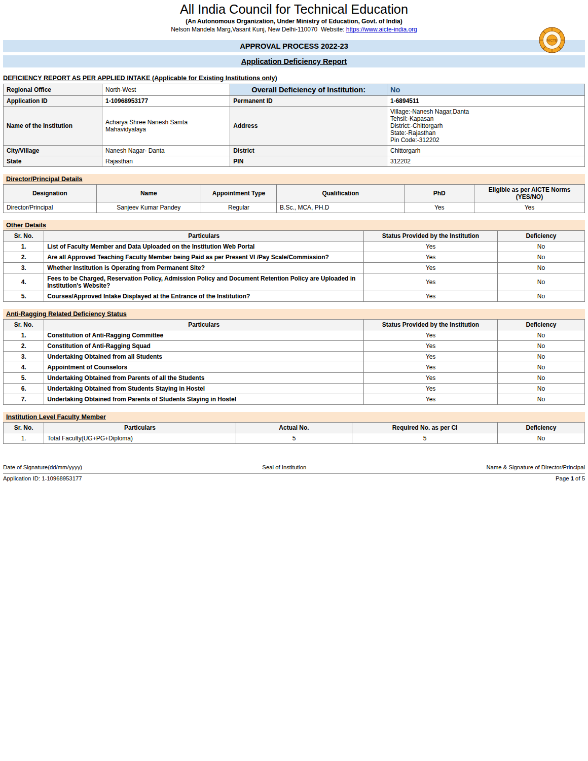AICTE
All India Council for Technical Education
(An Autonomous Organization, Under Ministry of Education, Govt. of India)
Nelson Mandela Marg,Vasant Kunj, New Delhi-110070 Website: https://www.aicte-india.org
APPROVAL PROCESS 2022-23
Application Deficiency Report
DEFICIENCY REPORT AS PER APPLIED INTAKE (Applicable for Existing Institutions only)
| Regional Office | North-West | Overall Deficiency of Institution: | No |
| Application ID | 1-10968953177 | Permanent ID | 1-6894511 |
| Name of the Institution | Acharya Shree Nanesh Samta Mahavidyalaya | Address | Village:-Nanesh Nagar,Danta Tehsil:-Kapasan District:-Chittorgarh State:-Rajasthan Pin Code:-312202 |
| City/Village | Nanesh Nagar- Danta | District | Chittorgarh |
| State | Rajasthan | PIN | 312202 |
Director/Principal Details
| Designation | Name | Appointment Type | Qualification | PhD | Eligible as per AICTE Norms (YES/NO) |
| --- | --- | --- | --- | --- | --- |
| Director/Principal | Sanjeev Kumar Pandey | Regular | B.Sc., MCA, PH.D | Yes | Yes |
Other Details
| Sr. No. | Particulars | Status Provided by the Institution | Deficiency |
| --- | --- | --- | --- |
| 1. | List of Faculty Member and Data Uploaded on the Institution Web Portal | Yes | No |
| 2. | Are all Approved Teaching Faculty Member being Paid as per Present VI /Pay Scale/Commission? | Yes | No |
| 3. | Whether Institution is Operating from Permanent Site? | Yes | No |
| 4. | Fees to be Charged, Reservation Policy, Admission Policy and Document Retention Policy are Uploaded in Institution's Website? | Yes | No |
| 5. | Courses/Approved Intake Displayed at the Entrance of the Institution? | Yes | No |
Anti-Ragging Related Deficiency Status
| Sr. No. | Particulars | Status Provided by the Institution | Deficiency |
| --- | --- | --- | --- |
| 1. | Constitution of Anti-Ragging Committee | Yes | No |
| 2. | Constitution of Anti-Ragging Squad | Yes | No |
| 3. | Undertaking Obtained from all Students | Yes | No |
| 4. | Appointment of Counselors | Yes | No |
| 5. | Undertaking Obtained from Parents of all the Students | Yes | No |
| 6. | Undertaking Obtained from Students Staying in Hostel | Yes | No |
| 7. | Undertaking Obtained from Parents of Students Staying in Hostel | Yes | No |
Institution Level Faculty Member
| Sr. No. | Particulars | Actual No. | Required No. as per CI | Deficiency |
| --- | --- | --- | --- | --- |
| 1. | Total Faculty(UG+PG+Diploma) | 5 | 5 | No |
Date of Signature(dd/mm/yyyy)
Seal of Institution
Name & Signature of Director/Principal
Application ID: 1-10968953177
Page 1 of 5